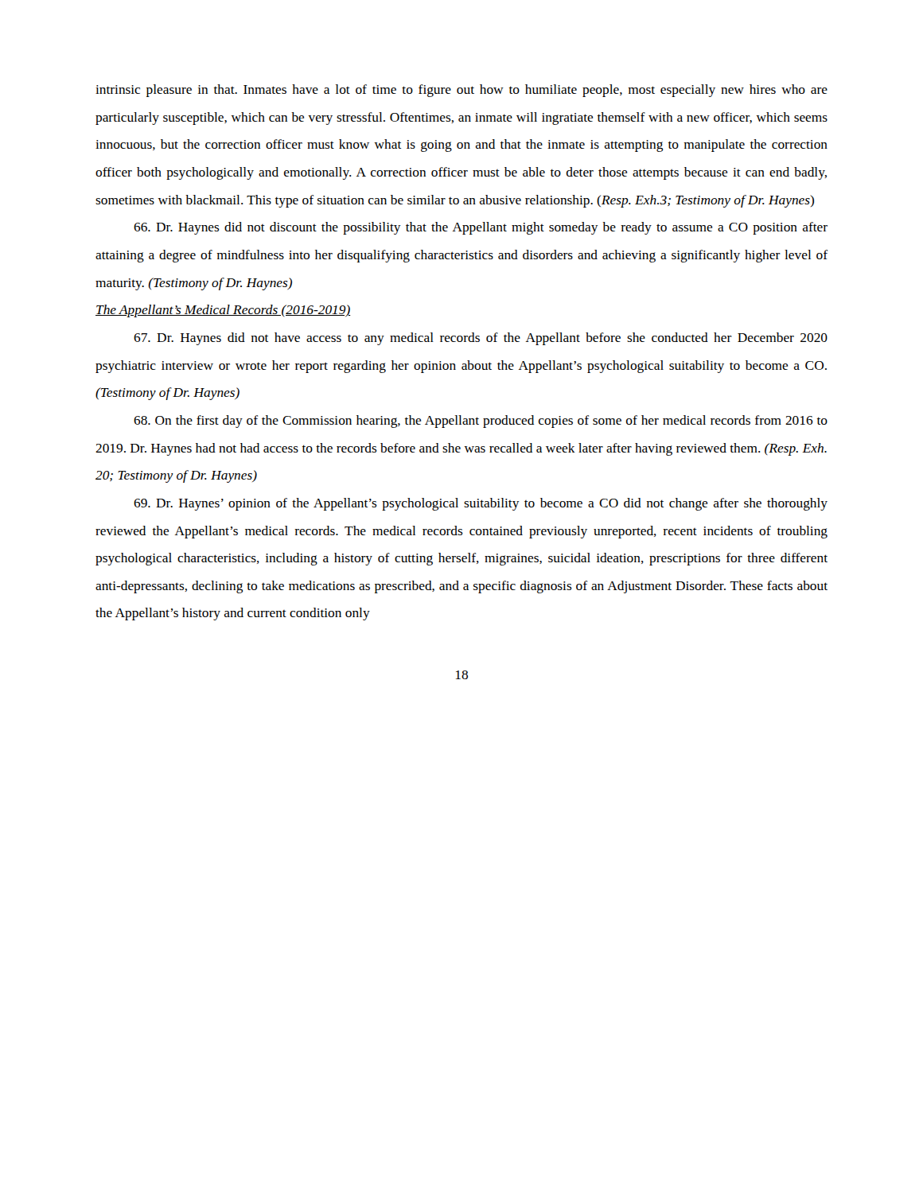intrinsic pleasure in that. Inmates have a lot of time to figure out how to humiliate people, most especially new hires who are particularly susceptible, which can be very stressful. Oftentimes, an inmate will ingratiate themself with a new officer, which seems innocuous, but the correction officer must know what is going on and that the inmate is attempting to manipulate the correction officer both psychologically and emotionally. A correction officer must be able to deter those attempts because it can end badly, sometimes with blackmail. This type of situation can be similar to an abusive relationship. (Resp. Exh.3; Testimony of Dr. Haynes)
66. Dr. Haynes did not discount the possibility that the Appellant might someday be ready to assume a CO position after attaining a degree of mindfulness into her disqualifying characteristics and disorders and achieving a significantly higher level of maturity. (Testimony of Dr. Haynes)
The Appellant’s Medical Records (2016-2019)
67. Dr. Haynes did not have access to any medical records of the Appellant before she conducted her December 2020 psychiatric interview or wrote her report regarding her opinion about the Appellant’s psychological suitability to become a CO. (Testimony of Dr. Haynes)
68. On the first day of the Commission hearing, the Appellant produced copies of some of her medical records from 2016 to 2019. Dr. Haynes had not had access to the records before and she was recalled a week later after having reviewed them. (Resp. Exh. 20; Testimony of Dr. Haynes)
69. Dr. Haynes’ opinion of the Appellant’s psychological suitability to become a CO did not change after she thoroughly reviewed the Appellant’s medical records. The medical records contained previously unreported, recent incidents of troubling psychological characteristics, including a history of cutting herself, migraines, suicidal ideation, prescriptions for three different anti-depressants, declining to take medications as prescribed, and a specific diagnosis of an Adjustment Disorder. These facts about the Appellant’s history and current condition only
18